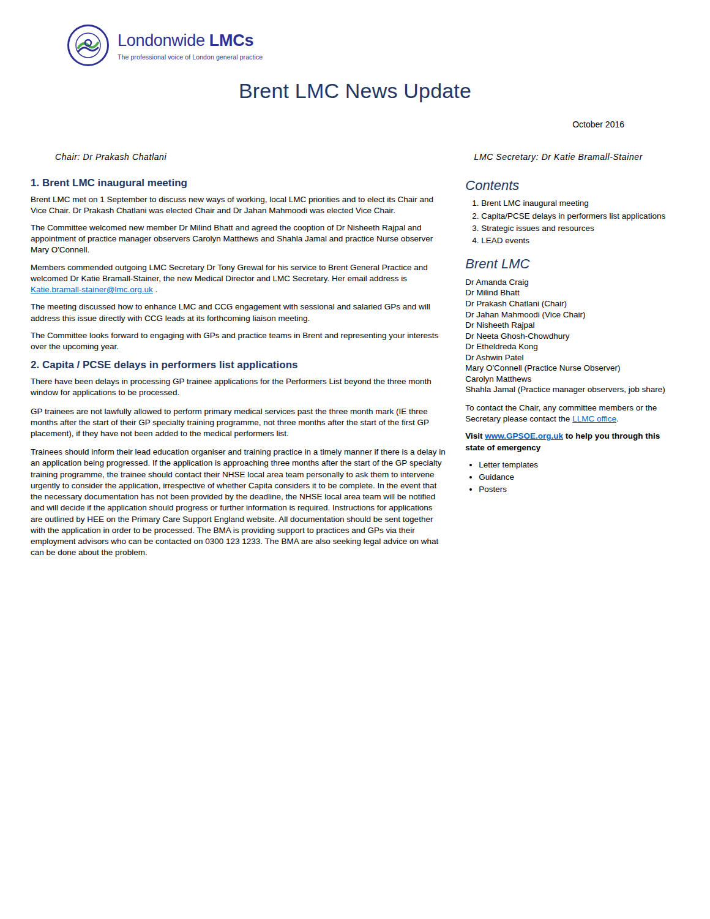Londonwide LMCs
The professional voice of London general practice
Brent LMC News Update
October 2016
Chair: Dr Prakash Chatlani LMC Secretary: Dr Katie Bramall-Stainer
1. Brent LMC inaugural meeting
Brent LMC met on 1 September to discuss new ways of working, local LMC priorities and to elect its Chair and Vice Chair. Dr Prakash Chatlani was elected Chair and Dr Jahan Mahmoodi was elected Vice Chair.
The Committee welcomed new member Dr Milind Bhatt and agreed the cooption of Dr Nisheeth Rajpal and appointment of practice manager observers Carolyn Matthews and Shahla Jamal and practice Nurse observer Mary O'Connell.
Members commended outgoing LMC Secretary Dr Tony Grewal for his service to Brent General Practice and welcomed Dr Katie Bramall-Stainer, the new Medical Director and LMC Secretary. Her email address is Katie.bramall-stainer@lmc.org.uk .
The meeting discussed how to enhance LMC and CCG engagement with sessional and salaried GPs and will address this issue directly with CCG leads at its forthcoming liaison meeting.
The Committee looks forward to engaging with GPs and practice teams in Brent and representing your interests over the upcoming year.
2. Capita / PCSE delays in performers list applications
There have been delays in processing GP trainee applications for the Performers List beyond the three month window for applications to be processed.
GP trainees are not lawfully allowed to perform primary medical services past the three month mark (IE three months after the start of their GP specialty training programme, not three months after the start of the first GP placement), if they have not been added to the medical performers list.
Trainees should inform their lead education organiser and training practice in a timely manner if there is a delay in an application being progressed. If the application is approaching three months after the start of the GP specialty training programme, the trainee should contact their NHSE local area team personally to ask them to intervene urgently to consider the application, irrespective of whether Capita considers it to be complete. In the event that the necessary documentation has not been provided by the deadline, the NHSE local area team will be notified and will decide if the application should progress or further information is required. Instructions for applications are outlined by HEE on the Primary Care Support England website. All documentation should be sent together with the application in order to be processed. The BMA is providing support to practices and GPs via their employment advisors who can be contacted on 0300 123 1233. The BMA are also seeking legal advice on what can be done about the problem.
Contents
Brent LMC inaugural meeting
Capita/PCSE delays in performers list applications
Strategic issues and resources
LEAD events
Brent LMC
Dr Amanda Craig
Dr Milind Bhatt
Dr Prakash Chatlani (Chair)
Dr Jahan Mahmoodi (Vice Chair)
Dr Nisheeth Rajpal
Dr Neeta Ghosh-Chowdhury
Dr Etheldreda Kong
Dr Ashwin Patel
Mary O'Connell (Practice Nurse Observer)
Carolyn Matthews
Shahla Jamal (Practice manager observers, job share)
To contact the Chair, any committee members or the Secretary please contact the LLMC office.
Visit www.GPSOE.org.uk to help you through this state of emergency
Letter templates
Guidance
Posters